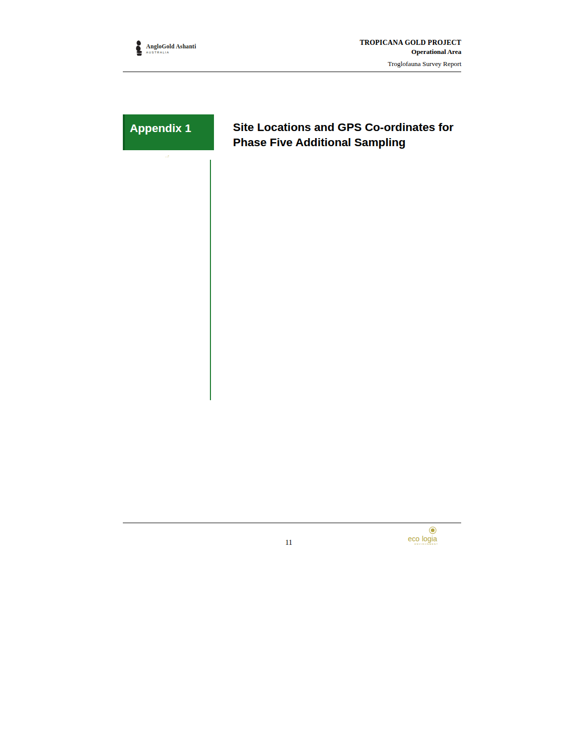TROPICANA GOLD PROJECT
Operational Area
Troglofauna Survey Report
Appendix 1
Site Locations and GPS Co-ordinates for Phase Five Additional Sampling
11